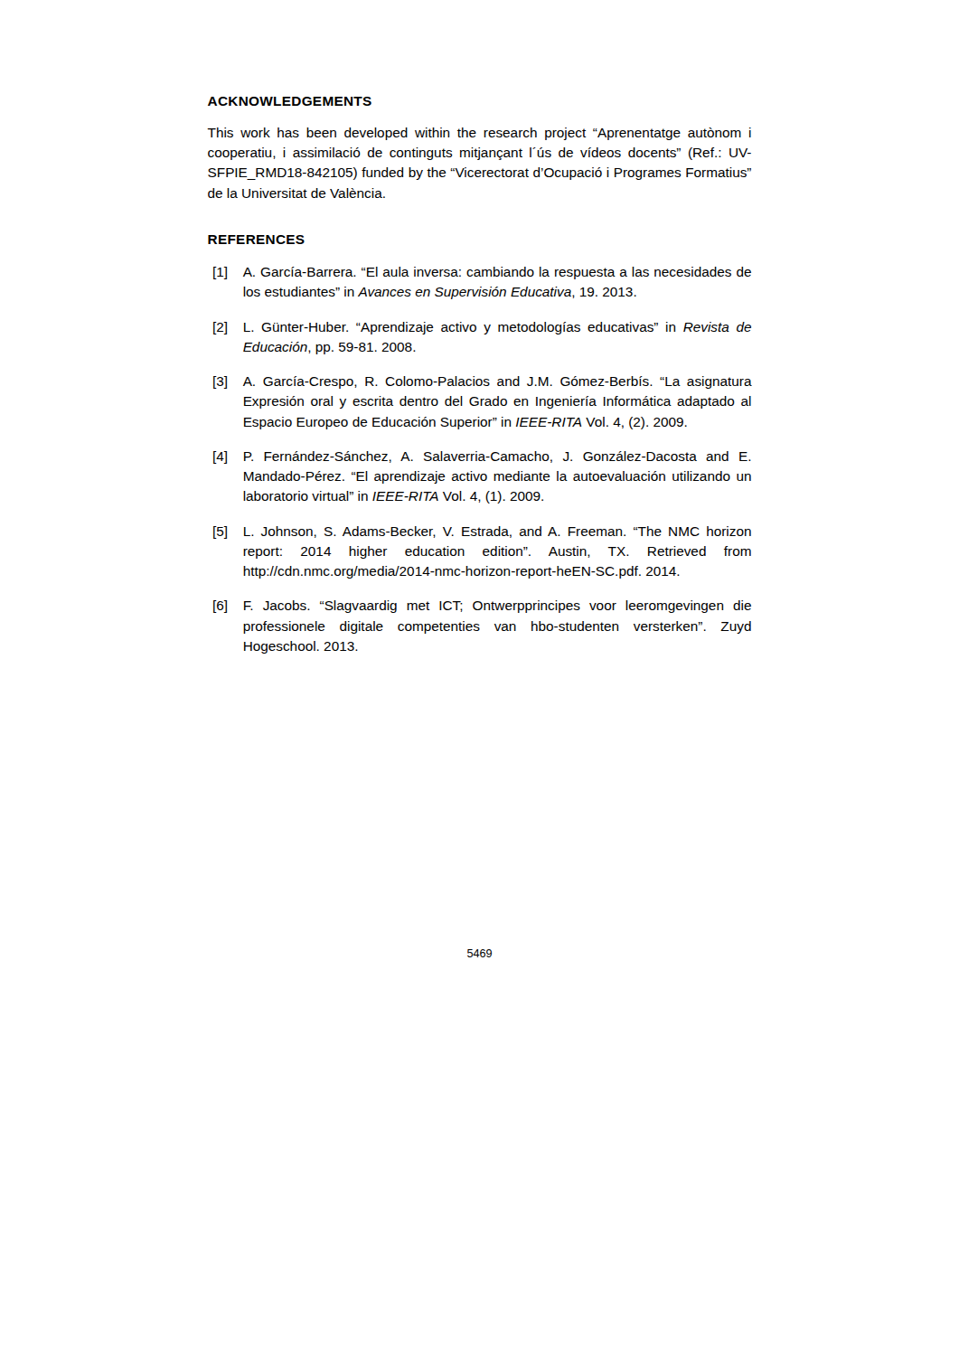ACKNOWLEDGEMENTS
This work has been developed within the research project “Aprenentatge autònom i cooperatiu, i assimilació de continguts mitjançant l´ús de vídeos docents” (Ref.: UV-SFPIE_RMD18-842105) funded by the “Vicerectorat d’Ocupació i Programes Formatius” de la Universitat de València.
REFERENCES
[1] A. García-Barrera. “El aula inversa: cambiando la respuesta a las necesidades de los estudiantes” in Avances en Supervisión Educativa, 19. 2013.
[2] L. Günter-Huber. “Aprendizaje activo y metodologías educativas” in Revista de Educación, pp. 59-81. 2008.
[3] A. García-Crespo, R. Colomo-Palacios and J.M. Gómez-Berbís. “La asignatura Expresión oral y escrita dentro del Grado en Ingeniería Informática adaptado al Espacio Europeo de Educación Superior” in IEEE-RITA Vol. 4, (2). 2009.
[4] P. Fernández-Sánchez, A. Salaverria-Camacho, J. González-Dacosta and E. Mandado-Pérez. “El aprendizaje activo mediante la autoevaluación utilizando un laboratorio virtual” in IEEE-RITA Vol. 4, (1). 2009.
[5] L. Johnson, S. Adams-Becker, V. Estrada, and A. Freeman. “The NMC horizon report: 2014 higher education edition”. Austin, TX. Retrieved from http://cdn.nmc.org/media/2014-nmc-horizon-report-heEN-SC.pdf. 2014.
[6] F. Jacobs. “Slagvaardig met ICT; Ontwerpprincipes voor leeromgevingen die professionele digitale competenties van hbo-studenten versterken”. Zuyd Hogeschool. 2013.
5469